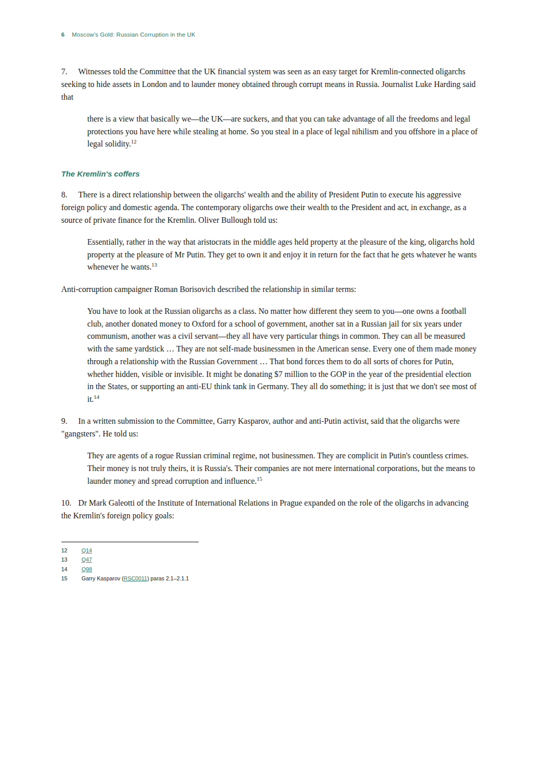6 Moscow's Gold: Russian Corruption in the UK
7. Witnesses told the Committee that the UK financial system was seen as an easy target for Kremlin-connected oligarchs seeking to hide assets in London and to launder money obtained through corrupt means in Russia. Journalist Luke Harding said that
there is a view that basically we—the UK—are suckers, and that you can take advantage of all the freedoms and legal protections you have here while stealing at home. So you steal in a place of legal nihilism and you offshore in a place of legal solidity.12
The Kremlin's coffers
8. There is a direct relationship between the oligarchs' wealth and the ability of President Putin to execute his aggressive foreign policy and domestic agenda. The contemporary oligarchs owe their wealth to the President and act, in exchange, as a source of private finance for the Kremlin. Oliver Bullough told us:
Essentially, rather in the way that aristocrats in the middle ages held property at the pleasure of the king, oligarchs hold property at the pleasure of Mr Putin. They get to own it and enjoy it in return for the fact that he gets whatever he wants whenever he wants.13
Anti-corruption campaigner Roman Borisovich described the relationship in similar terms:
You have to look at the Russian oligarchs as a class. No matter how different they seem to you—one owns a football club, another donated money to Oxford for a school of government, another sat in a Russian jail for six years under communism, another was a civil servant—they all have very particular things in common. They can all be measured with the same yardstick … They are not self-made businessmen in the American sense. Every one of them made money through a relationship with the Russian Government … That bond forces them to do all sorts of chores for Putin, whether hidden, visible or invisible. It might be donating $7 million to the GOP in the year of the presidential election in the States, or supporting an anti-EU think tank in Germany. They all do something; it is just that we don't see most of it.14
9. In a written submission to the Committee, Garry Kasparov, author and anti-Putin activist, said that the oligarchs were "gangsters". He told us:
They are agents of a rogue Russian criminal regime, not businessmen. They are complicit in Putin's countless crimes. Their money is not truly theirs, it is Russia's. Their companies are not mere international corporations, but the means to launder money and spread corruption and influence.15
10. Dr Mark Galeotti of the Institute of International Relations in Prague expanded on the role of the oligarchs in advancing the Kremlin's foreign policy goals:
12 Q14
13 Q47
14 Q98
15 Garry Kasparov (RSC0011) paras 2.1–2.1.1